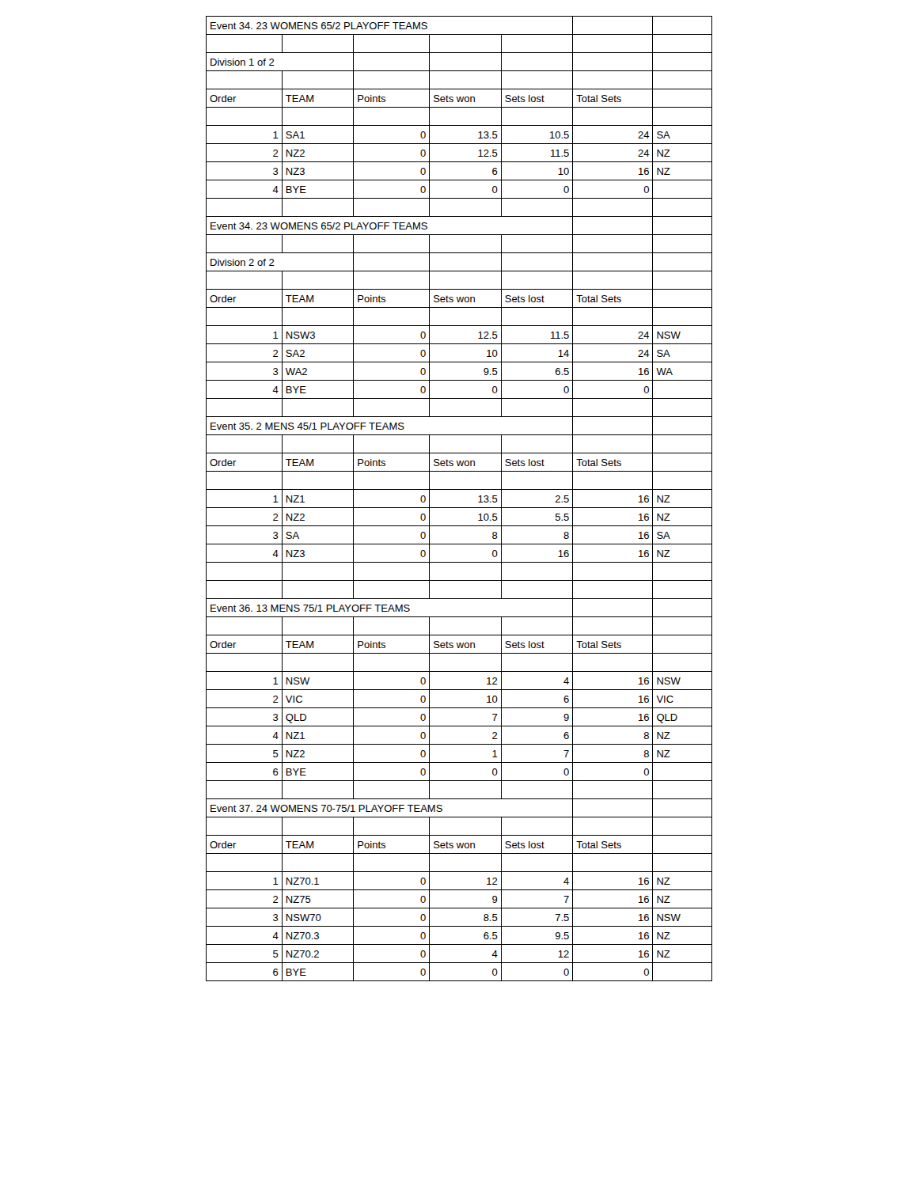| Event 34. 23 WOMENS 65/2 PLAYOFF TEAMS | | |
| Division 1 of 2 | | | | | |
| Order | TEAM | Points | Sets won | Sets lost | Total Sets | |
| 1 | SA1 | 0 | 13.5 | 10.5 | 24 | SA |
| 2 | NZ2 | 0 | 12.5 | 11.5 | 24 | NZ |
| 3 | NZ3 | 0 | 6 | 10 | 16 | NZ |
| 4 | BYE | 0 | 0 | 0 | 0 | |
| Event 34. 23 WOMENS 65/2 PLAYOFF TEAMS | | |
| Division 2 of 2 | | | | | |
| Order | TEAM | Points | Sets won | Sets lost | Total Sets | |
| 1 | NSW3 | 0 | 12.5 | 11.5 | 24 | NSW |
| 2 | SA2 | 0 | 10 | 14 | 24 | SA |
| 3 | WA2 | 0 | 9.5 | 6.5 | 16 | WA |
| 4 | BYE | 0 | 0 | 0 | 0 | |
| Event 35. 2 MENS 45/1 PLAYOFF TEAMS | | |
| Order | TEAM | Points | Sets won | Sets lost | Total Sets | |
| 1 | NZ1 | 0 | 13.5 | 2.5 | 16 | NZ |
| 2 | NZ2 | 0 | 10.5 | 5.5 | 16 | NZ |
| 3 | SA | 0 | 8 | 8 | 16 | SA |
| 4 | NZ3 | 0 | 0 | 16 | 16 | NZ |
| Event 36. 13 MENS 75/1 PLAYOFF TEAMS | | |
| Order | TEAM | Points | Sets won | Sets lost | Total Sets | |
| 1 | NSW | 0 | 12 | 4 | 16 | NSW |
| 2 | VIC | 0 | 10 | 6 | 16 | VIC |
| 3 | QLD | 0 | 7 | 9 | 16 | QLD |
| 4 | NZ1 | 0 | 2 | 6 | 8 | NZ |
| 5 | NZ2 | 0 | 1 | 7 | 8 | NZ |
| 6 | BYE | 0 | 0 | 0 | 0 | |
| Event 37. 24 WOMENS 70-75/1 PLAYOFF TEAMS | | |
| Order | TEAM | Points | Sets won | Sets lost | Total Sets | |
| 1 | NZ70.1 | 0 | 12 | 4 | 16 | NZ |
| 2 | NZ75 | 0 | 9 | 7 | 16 | NZ |
| 3 | NSW70 | 0 | 8.5 | 7.5 | 16 | NSW |
| 4 | NZ70.3 | 0 | 6.5 | 9.5 | 16 | NZ |
| 5 | NZ70.2 | 0 | 4 | 12 | 16 | NZ |
| 6 | BYE | 0 | 0 | 0 | 0 | |